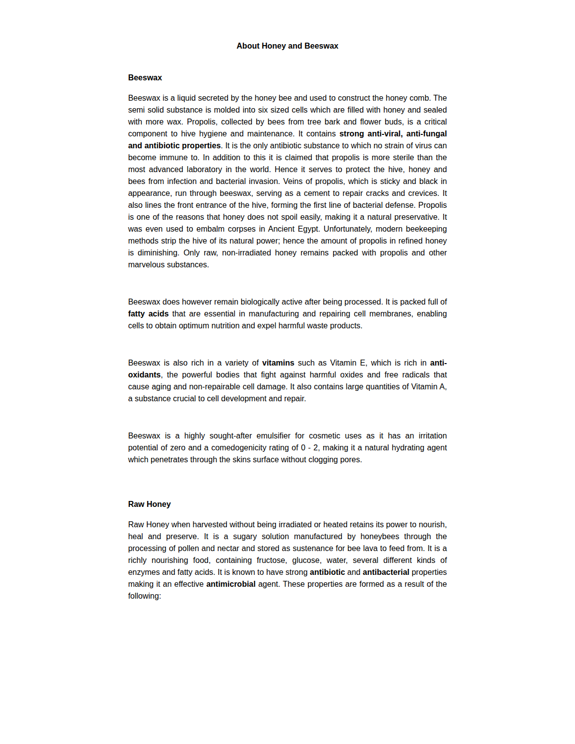About Honey and Beeswax
Beeswax
Beeswax is a liquid secreted by the honey bee and used to construct the honey comb. The semi solid substance is molded into six sized cells which are filled with honey and sealed with more wax. Propolis, collected by bees from tree bark and flower buds, is a critical component to hive hygiene and maintenance. It contains strong anti-viral, anti-fungal and antibiotic properties. It is the only antibiotic substance to which no strain of virus can become immune to. In addition to this it is claimed that propolis is more sterile than the most advanced laboratory in the world. Hence it serves to protect the hive, honey and bees from infection and bacterial invasion. Veins of propolis, which is sticky and black in appearance, run through beeswax, serving as a cement to repair cracks and crevices. It also lines the front entrance of the hive, forming the first line of bacterial defense. Propolis is one of the reasons that honey does not spoil easily, making it a natural preservative. It was even used to embalm corpses in Ancient Egypt. Unfortunately, modern beekeeping methods strip the hive of its natural power; hence the amount of propolis in refined honey is diminishing. Only raw, non-irradiated honey remains packed with propolis and other marvelous substances.
Beeswax does however remain biologically active after being processed. It is packed full of fatty acids that are essential in manufacturing and repairing cell membranes, enabling cells to obtain optimum nutrition and expel harmful waste products.
Beeswax is also rich in a variety of vitamins such as Vitamin E, which is rich in anti-oxidants, the powerful bodies that fight against harmful oxides and free radicals that cause aging and non-repairable cell damage. It also contains large quantities of Vitamin A, a substance crucial to cell development and repair.
Beeswax is a highly sought-after emulsifier for cosmetic uses as it has an irritation potential of zero and a comedogenicity rating of 0 - 2, making it a natural hydrating agent which penetrates through the skins surface without clogging pores.
Raw Honey
Raw Honey when harvested without being irradiated or heated retains its power to nourish, heal and preserve. It is a sugary solution manufactured by honeybees through the processing of pollen and nectar and stored as sustenance for bee lava to feed from. It is a richly nourishing food, containing fructose, glucose, water, several different kinds of enzymes and fatty acids. It is known to have strong antibiotic and antibacterial properties making it an effective antimicrobial agent. These properties are formed as a result of the following: